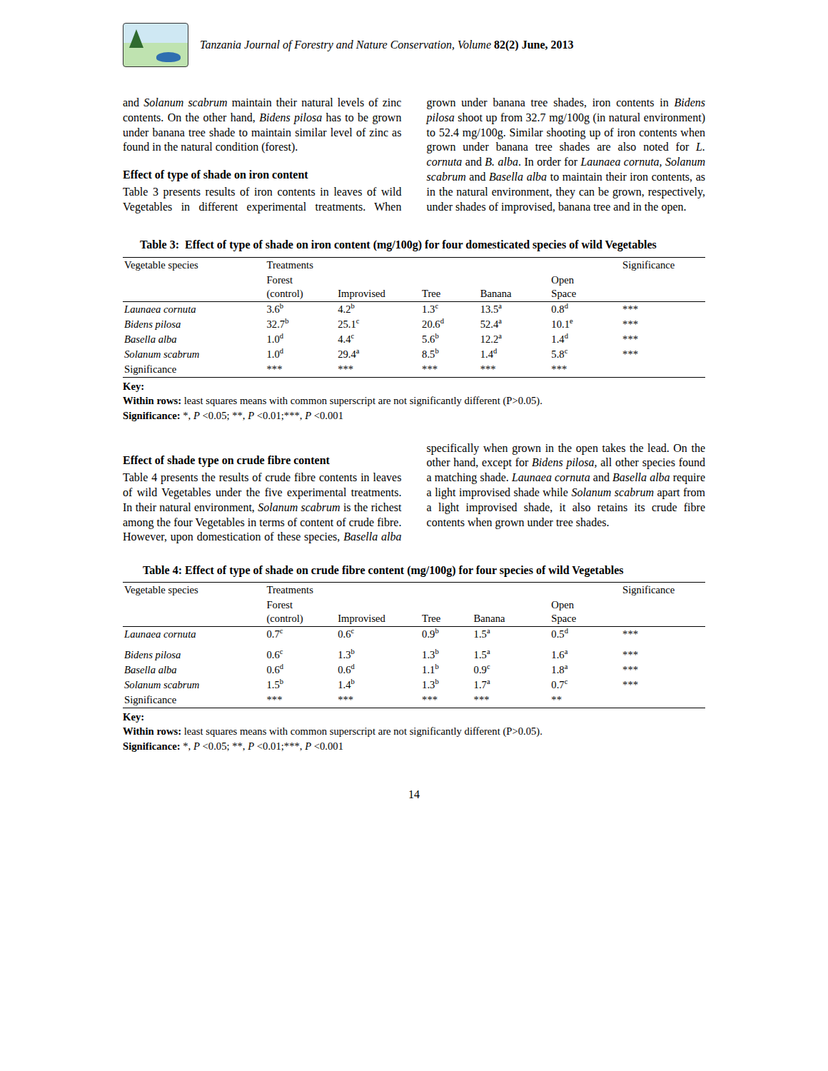Tanzania Journal of Forestry and Nature Conservation, Volume 82(2) June, 2013
and Solanum scabrum maintain their natural levels of zinc contents. On the other hand, Bidens pilosa has to be grown under banana tree shade to maintain similar level of zinc as found in the natural condition (forest).
Effect of type of shade on iron content
Table 3 presents results of iron contents in leaves of wild Vegetables in different experimental treatments. When grown under banana tree shades, iron contents in Bidens pilosa shoot up from 32.7 mg/100g (in natural environment) to 52.4 mg/100g. Similar shooting up of iron contents when grown under banana tree shades are also noted for L. cornuta and B. alba. In order for Launaea cornuta, Solanum scabrum and Basella alba to maintain their iron contents, as in the natural environment, they can be grown, respectively, under shades of improvised, banana tree and in the open.
Table 3: Effect of type of shade on iron content (mg/100g) for four domesticated species of wild Vegetables
| Vegetable species | Treatments | Significance |
| --- | --- | --- |
| | Forest (control) | Improvised | Tree | Banana | Open Space | |
| Launaea cornuta | 3.6 b | 4.2 b | 1.3 c | 13.5 a | 0.8 d | *** |
| Bidens pilosa | 32.7 b | 25.1 c | 20.6 d | 52.4 a | 10.1 e | *** |
| Basella alba | 1.0 d | 4.4 c | 5.6 b | 12.2 a | 1.4 d | *** |
| Solanum scabrum | 1.0 d | 29.4 a | 8.5 b | 1.4 d | 5.8 c | *** |
| Significance | *** | *** | *** | *** | *** | |
Key:
Within rows: least squares means with common superscript are not significantly different (P>0.05).
Significance: *, P <0.05; **, P <0.01;***, P <0.001
Effect of shade type on crude fibre content
Table 4 presents the results of crude fibre contents in leaves of wild Vegetables under the five experimental treatments. In their natural environment, Solanum scabrum is the richest among the four Vegetables in terms of content of crude fibre. However, upon domestication of these species, Basella alba specifically when grown in the open takes the lead. On the other hand, except for Bidens pilosa, all other species found a matching shade. Launaea cornuta and Basella alba require a light improvised shade while Solanum scabrum apart from a light improvised shade, it also retains its crude fibre contents when grown under tree shades.
Table 4: Effect of type of shade on crude fibre content (mg/100g) for four species of wild Vegetables
| Vegetable species | Treatments | Significance |
| --- | --- | --- |
| | Forest (control) | Improvised | Tree | Banana | Open Space | |
| Launaea cornuta | 0.7 c | 0.6 c | 0.9 b | 1.5 a | 0.5 d | *** |
| Bidens pilosa | 0.6 c | 1.3 b | 1.3 b | 1.5 a | 1.6 a | *** |
| Basella alba | 0.6 d | 0.6 d | 1.1 b | 0.9 c | 1.8 a | *** |
| Solanum scabrum | 1.5 b | 1.4 b | 1.3 b | 1.7 a | 0.7 c | *** |
| Significance | *** | *** | *** | *** | ** | |
Key:
Within rows: least squares means with common superscript are not significantly different (P>0.05).
Significance: *, P <0.05; **, P <0.01;***, P <0.001
14